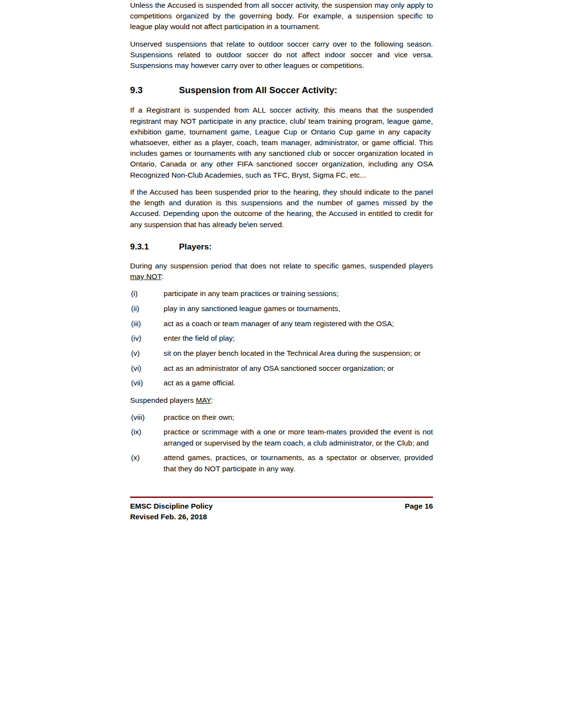Unless the Accused is suspended from all soccer activity, the suspension may only apply to competitions organized by the governing body. For example, a suspension specific to league play would not affect participation in a tournament.
Unserved suspensions that relate to outdoor soccer carry over to the following season. Suspensions related to outdoor soccer do not affect indoor soccer and vice versa. Suspensions may however carry over to other leagues or competitions.
9.3 Suspension from All Soccer Activity:
If a Registrant is suspended from ALL soccer activity, this means that the suspended registrant may NOT participate in any practice, club/ team training program, league game, exhibition game, tournament game, League Cup or Ontario Cup game in any capacity whatsoever, either as a player, coach, team manager, administrator, or game official. This includes games or tournaments with any sanctioned club or soccer organization located in Ontario, Canada or any other FIFA sanctioned soccer organization, including any OSA Recognized Non-Club Academies, such as TFC, Bryst, Sigma FC, etc...
If the Accused has been suspended prior to the hearing, they should indicate to the panel the length and duration is this suspensions and the number of games missed by the Accused. Depending upon the outcome of the hearing, the Accused in entitled to credit for any suspension that has already be\en served.
9.3.1 Players:
During any suspension period that does not relate to specific games, suspended players may NOT:
(i) participate in any team practices or training sessions;
(ii) play in any sanctioned league games or tournaments,
(iii) act as a coach or team manager of any team registered with the OSA;
(iv) enter the field of play;
(v) sit on the player bench located in the Technical Area during the suspension; or
(vi) act as an administrator of any OSA sanctioned soccer organization; or
(vii) act as a game official.
Suspended players MAY:
(viii) practice on their own;
(ix) practice or scrimmage with a one or more team-mates provided the event is not arranged or supervised by the team coach, a club administrator, or the Club; and
(x) attend games, practices, or tournaments, as a spectator or observer, provided that they do NOT participate in any way.
EMSC Discipline Policy
Revised Feb. 26, 2018
Page 16